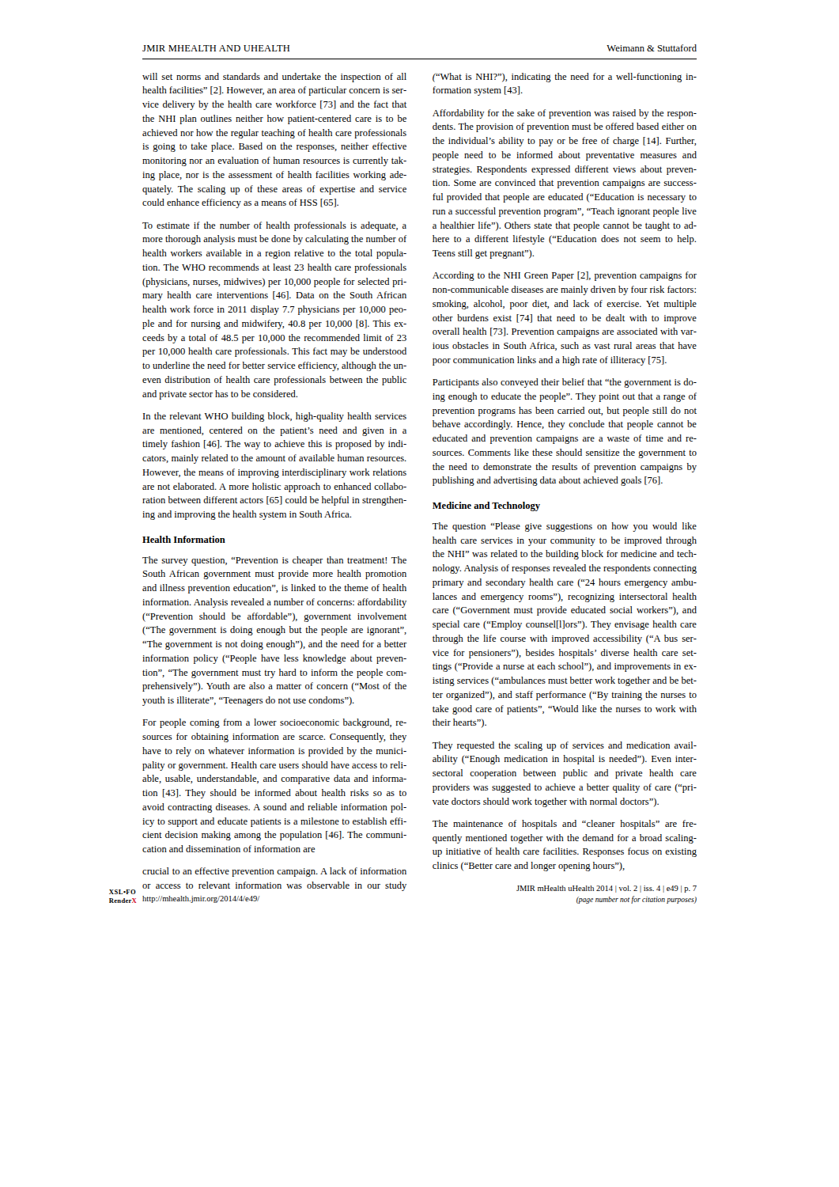JMIR MHEALTH AND UHEALTH
Weimann & Stuttaford
will set norms and standards and undertake the inspection of all health facilities” [2]. However, an area of particular concern is service delivery by the health care workforce [73] and the fact that the NHI plan outlines neither how patient-centered care is to be achieved nor how the regular teaching of health care professionals is going to take place. Based on the responses, neither effective monitoring nor an evaluation of human resources is currently taking place, nor is the assessment of health facilities working adequately. The scaling up of these areas of expertise and service could enhance efficiency as a means of HSS [65].
To estimate if the number of health professionals is adequate, a more thorough analysis must be done by calculating the number of health workers available in a region relative to the total population. The WHO recommends at least 23 health care professionals (physicians, nurses, midwives) per 10,000 people for selected primary health care interventions [46]. Data on the South African health work force in 2011 display 7.7 physicians per 10,000 people and for nursing and midwifery, 40.8 per 10,000 [8]. This exceeds by a total of 48.5 per 10,000 the recommended limit of 23 per 10,000 health care professionals. This fact may be understood to underline the need for better service efficiency, although the uneven distribution of health care professionals between the public and private sector has to be considered.
In the relevant WHO building block, high-quality health services are mentioned, centered on the patient’s need and given in a timely fashion [46]. The way to achieve this is proposed by indicators, mainly related to the amount of available human resources. However, the means of improving interdisciplinary work relations are not elaborated. A more holistic approach to enhanced collaboration between different actors [65] could be helpful in strengthening and improving the health system in South Africa.
Health Information
The survey question, “Prevention is cheaper than treatment! The South African government must provide more health promotion and illness prevention education”, is linked to the theme of health information. Analysis revealed a number of concerns: affordability (“Prevention should be affordable”), government involvement (“The government is doing enough but the people are ignorant”, “The government is not doing enough”), and the need for a better information policy (“People have less knowledge about prevention”, “The government must try hard to inform the people comprehensively”). Youth are also a matter of concern (“Most of the youth is illiterate”, “Teenagers do not use condoms”).
For people coming from a lower socioeconomic background, resources for obtaining information are scarce. Consequently, they have to rely on whatever information is provided by the municipality or government. Health care users should have access to reliable, usable, understandable, and comparative data and information [43]. They should be informed about health risks so as to avoid contracting diseases. A sound and reliable information policy to support and educate patients is a milestone to establish efficient decision making among the population [46]. The communication and dissemination of information are
crucial to an effective prevention campaign. A lack of information or access to relevant information was observable in our study (“What is NHI?”), indicating the need for a well-functioning information system [43].
Affordability for the sake of prevention was raised by the respondents. The provision of prevention must be offered based either on the individual’s ability to pay or be free of charge [14]. Further, people need to be informed about preventative measures and strategies. Respondents expressed different views about prevention. Some are convinced that prevention campaigns are successful provided that people are educated (“Education is necessary to run a successful prevention program”, “Teach ignorant people live a healthier life”). Others state that people cannot be taught to adhere to a different lifestyle (“Education does not seem to help. Teens still get pregnant”).
According to the NHI Green Paper [2], prevention campaigns for non-communicable diseases are mainly driven by four risk factors: smoking, alcohol, poor diet, and lack of exercise. Yet multiple other burdens exist [74] that need to be dealt with to improve overall health [73]. Prevention campaigns are associated with various obstacles in South Africa, such as vast rural areas that have poor communication links and a high rate of illiteracy [75].
Participants also conveyed their belief that “the government is doing enough to educate the people”. They point out that a range of prevention programs has been carried out, but people still do not behave accordingly. Hence, they conclude that people cannot be educated and prevention campaigns are a waste of time and resources. Comments like these should sensitize the government to the need to demonstrate the results of prevention campaigns by publishing and advertising data about achieved goals [76].
Medicine and Technology
The question “Please give suggestions on how you would like health care services in your community to be improved through the NHI” was related to the building block for medicine and technology. Analysis of responses revealed the respondents connecting primary and secondary health care (“24 hours emergency ambulances and emergency rooms”), recognizing intersectoral health care (“Government must provide educated social workers”), and special care (“Employ counsel[l]ors”). They envisage health care through the life course with improved accessibility (“A bus service for pensioners”), besides hospitals’ diverse health care settings (“Provide a nurse at each school”), and improvements in existing services (“ambulances must better work together and be better organized”), and staff performance (“By training the nurses to take good care of patients”, “Would like the nurses to work with their hearts”).
They requested the scaling up of services and medication availability (“Enough medication in hospital is needed”). Even intersectoral cooperation between public and private health care providers was suggested to achieve a better quality of care (“private doctors should work together with normal doctors”).
The maintenance of hospitals and “cleaner hospitals” are frequently mentioned together with the demand for a broad scaling-up initiative of health care facilities. Responses focus on existing clinics (“Better care and longer opening hours”),
http://mhealth.jmir.org/2014/4/e49/
JMIR mHealth uHealth 2014 | vol. 2 | iss. 4 | e49 | p. 7
(page number not for citation purposes)
XSL•FO
RenderX